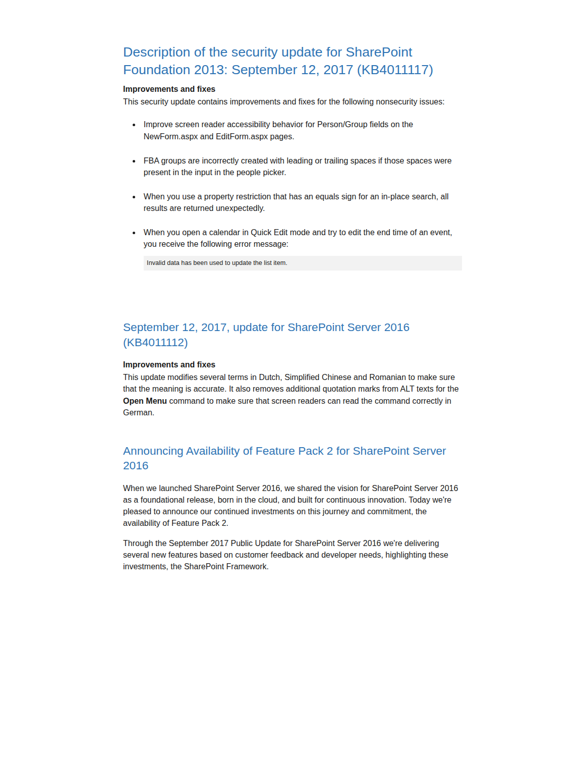Description of the security update for SharePoint Foundation 2013: September 12, 2017 (KB4011117)
Improvements and fixes
This security update contains improvements and fixes for the following nonsecurity issues:
Improve screen reader accessibility behavior for Person/Group fields on the NewForm.aspx and EditForm.aspx pages.
FBA groups are incorrectly created with leading or trailing spaces if those spaces were present in the input in the people picker.
When you use a property restriction that has an equals sign for an in-place search, all results are returned unexpectedly.
When you open a calendar in Quick Edit mode and try to edit the end time of an event, you receive the following error message:
Invalid data has been used to update the list item.
September 12, 2017, update for SharePoint Server 2016 (KB4011112)
Improvements and fixes
This update modifies several terms in Dutch, Simplified Chinese and Romanian to make sure that the meaning is accurate. It also removes additional quotation marks from ALT texts for the Open Menu command to make sure that screen readers can read the command correctly in German.
Announcing Availability of Feature Pack 2 for SharePoint Server 2016
When we launched SharePoint Server 2016, we shared the vision for SharePoint Server 2016 as a foundational release, born in the cloud, and built for continuous innovation. Today we're pleased to announce our continued investments on this journey and commitment, the availability of Feature Pack 2.
Through the September 2017 Public Update for SharePoint Server 2016 we're delivering several new features based on customer feedback and developer needs, highlighting these investments, the SharePoint Framework.